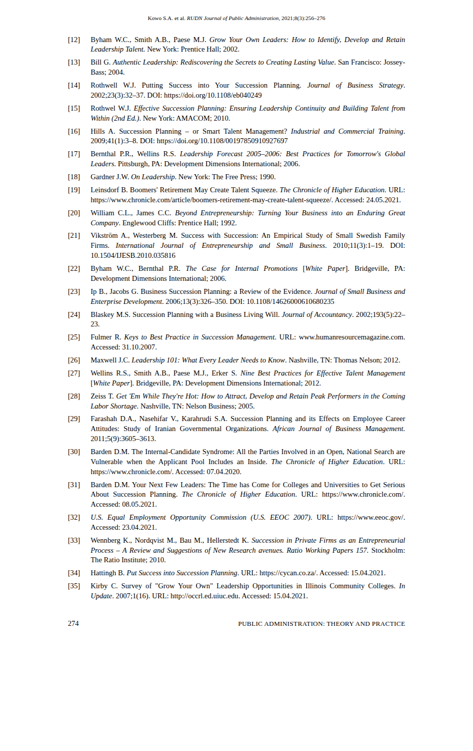Kowo S.A. et al. RUDN Journal of Public Administration, 2021;8(3):256–276
[12] Byham W.C., Smith A.B., Paese M.J. Grow Your Own Leaders: How to Identify, Develop and Retain Leadership Talent. New York: Prentice Hall; 2002.
[13] Bill G. Authentic Leadership: Rediscovering the Secrets to Creating Lasting Value. San Francisco: Jossey-Bass; 2004.
[14] Rothwell W.J. Putting Success into Your Succession Planning. Journal of Business Strategy. 2002;23(3):32–37. DOI: https://doi.org/10.1108/eb040249
[15] Rothwel W.J. Effective Succession Planning: Ensuring Leadership Continuity and Building Talent from Within (2nd Ed.). New York: AMACOM; 2010.
[16] Hills A. Succession Planning – or Smart Talent Management? Industrial and Commercial Training. 2009;41(1):3–8. DOI: https://doi.org/10.1108/00197850910927697
[17] Bernthal P.R., Wellins R.S. Leadership Forecast 2005–2006: Best Practices for Tomorrow's Global Leaders. Pittsburgh, PA: Development Dimensions International; 2006.
[18] Gardner J.W. On Leadership. New York: The Free Press; 1990.
[19] Leinsdorf B. Boomers' Retirement May Create Talent Squeeze. The Chronicle of Higher Education. URL: https://www.chronicle.com/article/boomers-retirement-may-create-talent-squeeze/. Accessed: 24.05.2021.
[20] William C.L., James C.C. Beyond Entrepreneurship: Turning Your Business into an Enduring Great Company. Englewood Cliffs: Prentice Hall; 1992.
[21] Vikström A., Westerberg M. Success with Succession: An Empirical Study of Small Swedish Family Firms. International Journal of Entrepreneurship and Small Business. 2010;11(3):1–19. DOI: 10.1504/IJESB.2010.035816
[22] Byham W.C., Bernthal P.R. The Case for Internal Promotions [White Paper]. Bridgeville, PA: Development Dimensions International; 2006.
[23] Ip B., Jacobs G. Business Succession Planning: a Review of the Evidence. Journal of Small Business and Enterprise Development. 2006;13(3):326–350. DOI: 10.1108/14626000610680235
[24] Blaskey M.S. Succession Planning with a Business Living Will. Journal of Accountancy. 2002;193(5):22–23.
[25] Fulmer R. Keys to Best Practice in Succession Management. URL: www.humanresourcemagazine.com. Accessed: 31.10.2007.
[26] Maxwell J.C. Leadership 101: What Every Leader Needs to Know. Nashville, TN: Thomas Nelson; 2012.
[27] Wellins R.S., Smith A.B., Paese M.J., Erker S. Nine Best Practices for Effective Talent Management [White Paper]. Bridgeville, PA: Development Dimensions International; 2012.
[28] Zeiss T. Get 'Em While They're Hot: How to Attract, Develop and Retain Peak Performers in the Coming Labor Shortage. Nashville, TN: Nelson Business; 2005.
[29] Farashah D.A., Nasehifar V., Karahrudi S.A. Succession Planning and its Effects on Employee Career Attitudes: Study of Iranian Governmental Organizations. African Journal of Business Management. 2011;5(9):3605–3613.
[30] Barden D.M. The Internal-Candidate Syndrome: All the Parties Involved in an Open, National Search are Vulnerable when the Applicant Pool Includes an Inside. The Chronicle of Higher Education. URL: https://www.chronicle.com/. Accessed: 07.04.2020.
[31] Barden D.M. Your Next Few Leaders: The Time has Come for Colleges and Universities to Get Serious About Succession Planning. The Chronicle of Higher Education. URL: https://www.chronicle.com/. Accessed: 08.05.2021.
[32] U.S. Equal Employment Opportunity Commission (U.S. EEOC 2007). URL: https://www.eeoc.gov/. Accessed: 23.04.2021.
[33] Wennberg K., Nordqvist M., Bau M., Hellerstedt K. Succession in Private Firms as an Entrepreneurial Process – A Review and Suggestions of New Research avenues. Ratio Working Papers 157. Stockholm: The Ratio Institute; 2010.
[34] Hattingh B. Put Success into Succession Planning. URL: https://cycan.co.za/. Accessed: 15.04.2021.
[35] Kirby C. Survey of "Grow Your Own" Leadership Opportunities in Illinois Community Colleges. In Update. 2007;1(16). URL: http://occrl.ed.uiuc.edu. Accessed: 15.04.2021.
274 PUBLIC ADMINISTRATION: THEORY AND PRACTICE